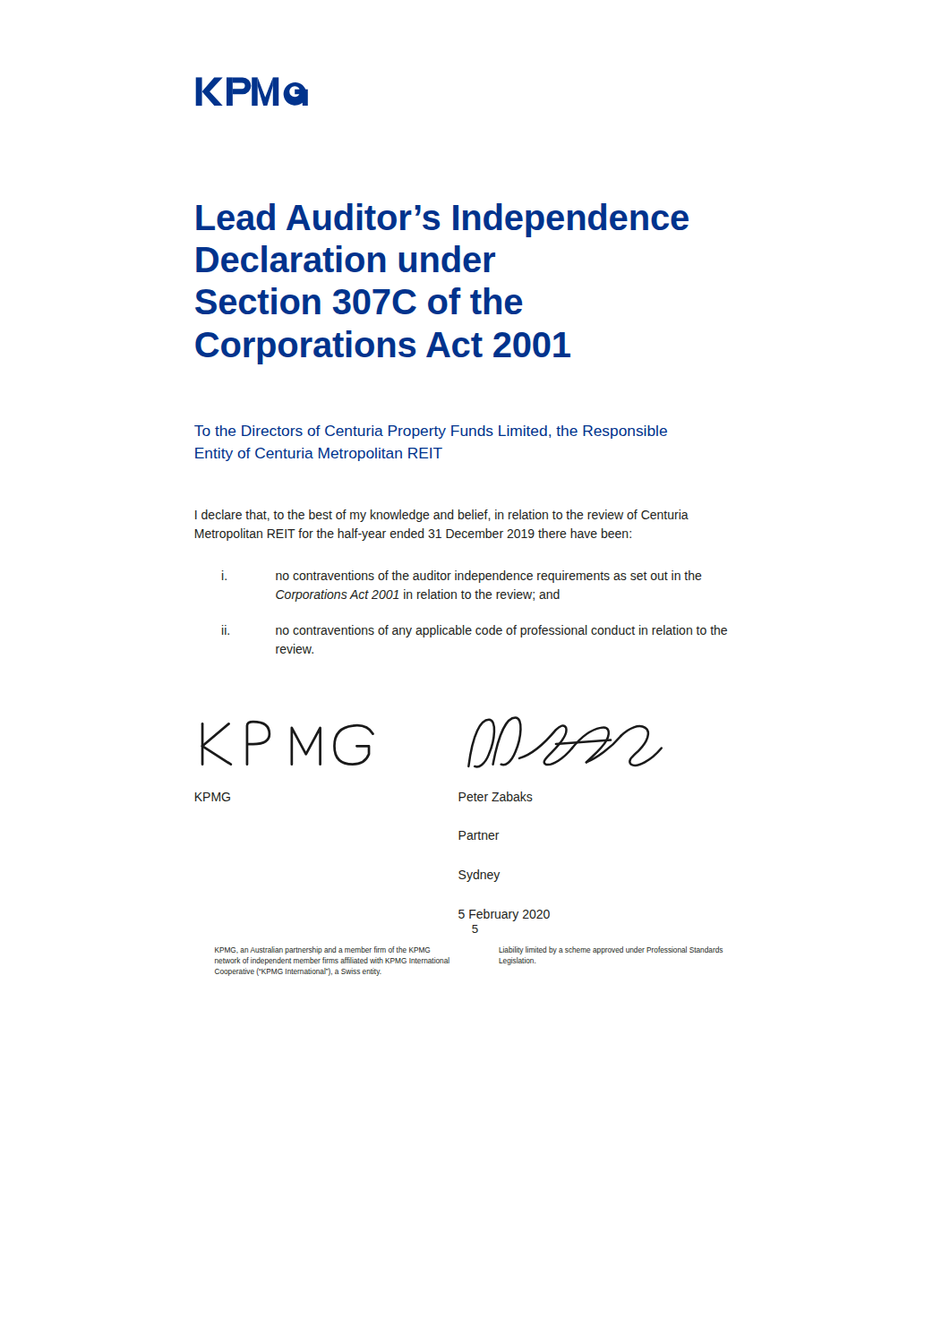Lead Auditor’s Independence Declaration under Section 307C of the Corporations Act 2001
To the Directors of Centuria Property Funds Limited, the Responsible Entity of Centuria Metropolitan REIT
I declare that, to the best of my knowledge and belief, in relation to the review of Centuria Metropolitan REIT for the half-year ended 31 December 2019 there have been:
i. no contraventions of the auditor independence requirements as set out in the Corporations Act 2001 in relation to the review; and
ii. no contraventions of any applicable code of professional conduct in relation to the review.
KPMG
Peter Zabaks
Partner
Sydney
5 February 2020
5
KPMG, an Australian partnership and a member firm of the KPMG network of independent member firms affiliated with KPMG International Cooperative (“KPMG International”), a Swiss entity.
Liability limited by a scheme approved under Professional Standards Legislation.